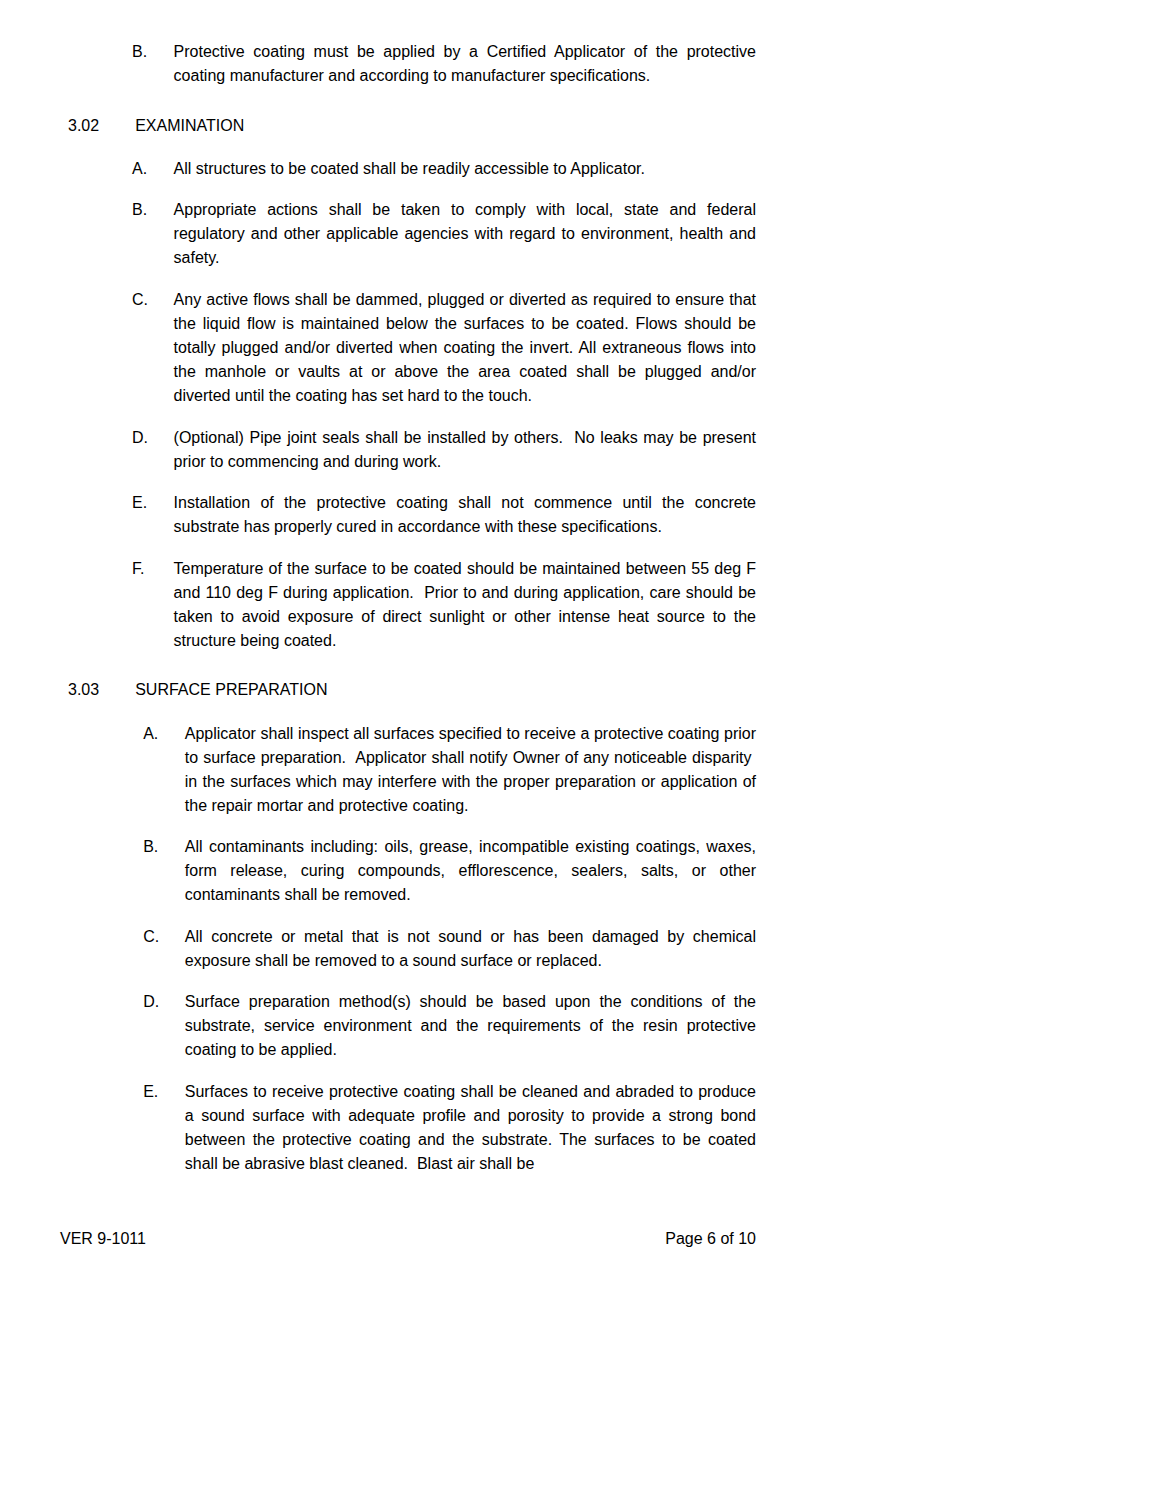B.
Protective coating must be applied by a Certified Applicator of the protective coating manufacturer and according to manufacturer specifications.
3.02
EXAMINATION
A.
All structures to be coated shall be readily accessible to Applicator.
B.
Appropriate actions shall be taken to comply with local, state and federal regulatory and other applicable agencies with regard to environment, health and safety.
C.
Any active flows shall be dammed, plugged or diverted as required to ensure that the liquid flow is maintained below the surfaces to be coated. Flows should be totally plugged and/or diverted when coating the invert. All extraneous flows into the manhole or vaults at or above the area coated shall be plugged and/or diverted until the coating has set hard to the touch.
D.
(Optional) Pipe joint seals shall be installed by others. No leaks may be present prior to commencing and during work.
E.
Installation of the protective coating shall not commence until the concrete substrate has properly cured in accordance with these specifications.
F.
Temperature of the surface to be coated should be maintained between 55 deg F and 110 deg F during application. Prior to and during application, care should be taken to avoid exposure of direct sunlight or other intense heat source to the structure being coated.
3.03
SURFACE PREPARATION
A.
Applicator shall inspect all surfaces specified to receive a protective coating prior to surface preparation. Applicator shall notify Owner of any noticeable disparity in the surfaces which may interfere with the proper preparation or application of the repair mortar and protective coating.
B.
All contaminants including: oils, grease, incompatible existing coatings, waxes, form release, curing compounds, efflorescence, sealers, salts, or other contaminants shall be removed.
C.
All concrete or metal that is not sound or has been damaged by chemical exposure shall be removed to a sound surface or replaced.
D.
Surface preparation method(s) should be based upon the conditions of the substrate, service environment and the requirements of the resin protective coating to be applied.
E.
Surfaces to receive protective coating shall be cleaned and abraded to produce a sound surface with adequate profile and porosity to provide a strong bond between the protective coating and the substrate. The surfaces to be coated shall be abrasive blast cleaned. Blast air shall be
VER 9-1011 Page 6 of 10